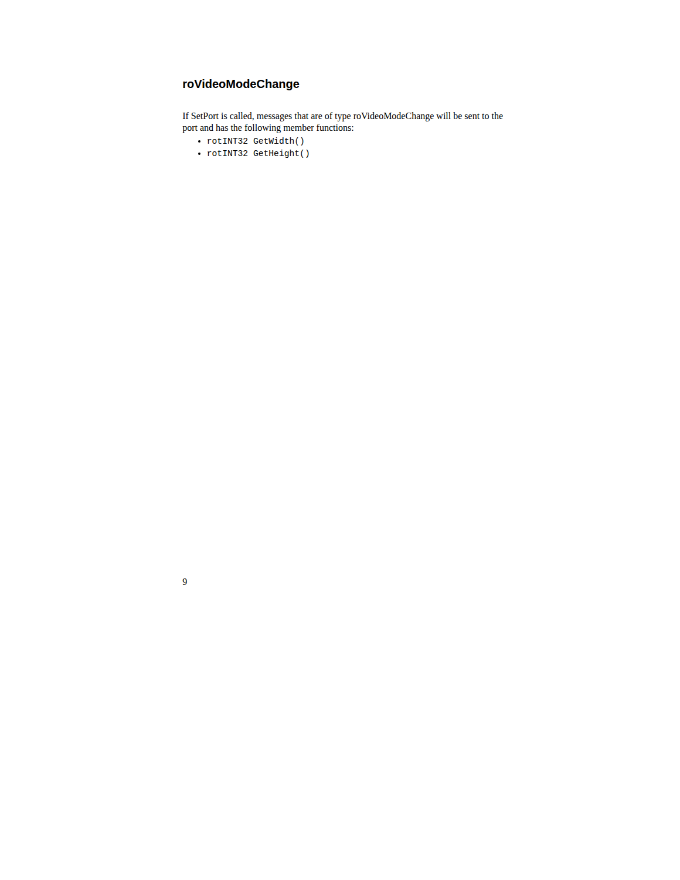roVideoModeChange
If SetPort is called, messages that are of type roVideoModeChange will be sent to the port and has the following member functions:
rotINT32 GetWidth()
rotINT32 GetHeight()
9